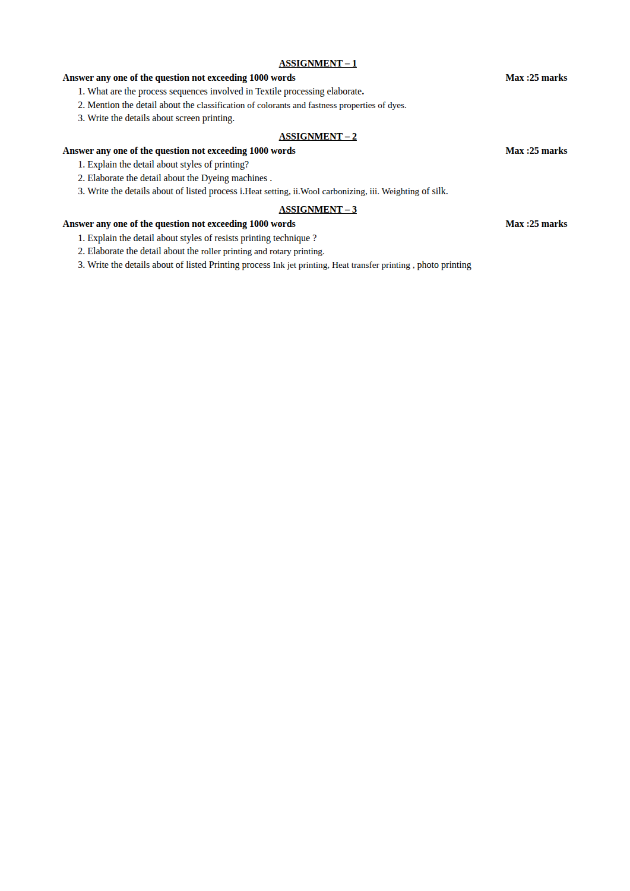ASSIGNMENT – 1
Answer any one of the question not exceeding 1000 words Max :25 marks
What are the process sequences involved in Textile processing elaborate.
Mention the detail about the classification of colorants and fastness properties of dyes.
Write the details about screen printing.
ASSIGNMENT – 2
Answer any one of the question not exceeding 1000 words Max :25 marks
Explain the detail about styles of printing?
Elaborate the detail about the Dyeing machines .
Write the details about of listed process i.Heat setting, ii.Wool carbonizing, iii. Weighting of silk.
ASSIGNMENT – 3
Answer any one of the question not exceeding 1000 words Max :25 marks
Explain the detail about styles of resists printing technique ?
Elaborate the detail about the roller printing and rotary printing.
Write the details about of listed Printing process Ink jet printing, Heat transfer printing , photo printing